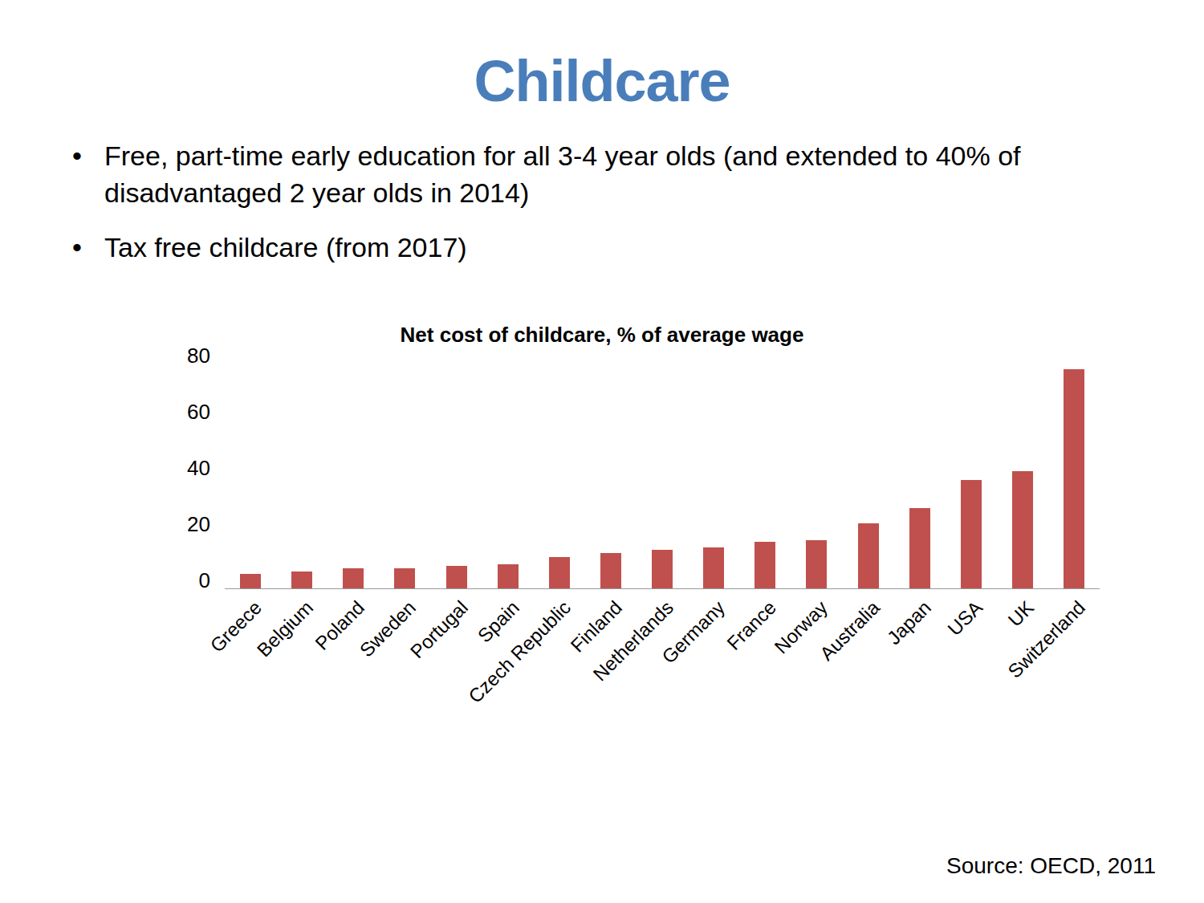Childcare
Free, part-time early education for all 3-4 year olds (and extended to 40% of disadvantaged 2 year olds in 2014)
Tax free childcare (from 2017)
Net cost of childcare, % of average wage
80 60 40 20 0
Greece
Belgium
Poland
Sweden
Portugal
Spain
Czech Republic
Finland
Netherlands
Germany
France
Norway
Australia
Japan
USA
UK
Switzerland
Source: OECD, 2011